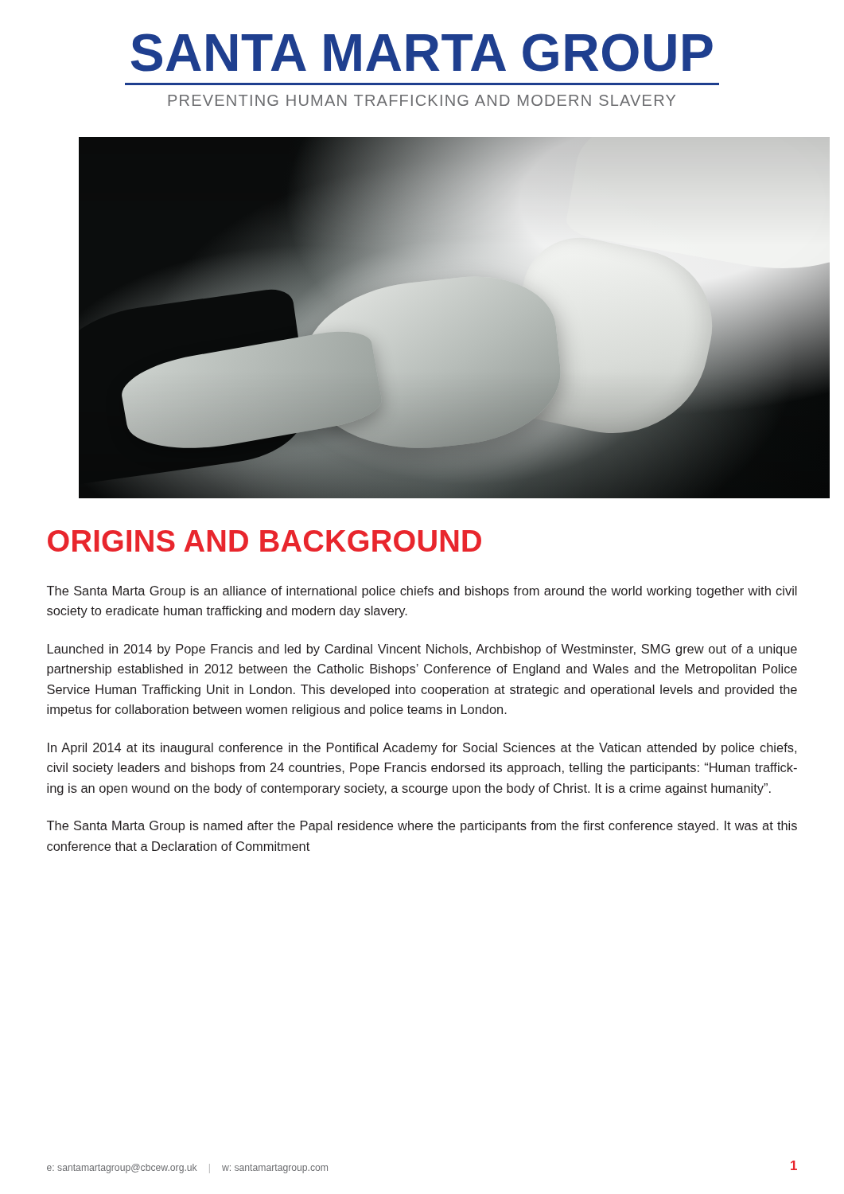Santa Marta Group
Preventing Human Trafficking and Modern Slavery
Origins and Background
The Santa Marta Group is an alliance of international police chiefs and bishops from around the world working together with civil society to eradicate human trafficking and modern day slavery.
Launched in 2014 by Pope Francis and led by Cardinal Vincent Nichols, Archbishop of Westminster, SMG grew out of a unique partnership established in 2012 between the Catholic Bishops’ Conference of England and Wales and the Metropolitan Police Service Human Trafficking Unit in London. This developed into cooperation at strategic and operational levels and provided the impetus for collaboration between women religious and police teams in London.
In April 2014 at its inaugural conference in the Pontifical Academy for Social Sciences at the Vatican attended by police chiefs, civil society leaders and bishops from 24 countries, Pope Francis endorsed its approach, telling the participants: “Human trafficking is an open wound on the body of contemporary society, a scourge upon the body of Christ. It is a crime against humanity”.
The Santa Marta Group is named after the Papal residence where the participants from the first conference stayed. It was at this conference that a Declaration of Commitment
e: santamartagroup@cbcew.org.uk | w: santamartagroup.com
1